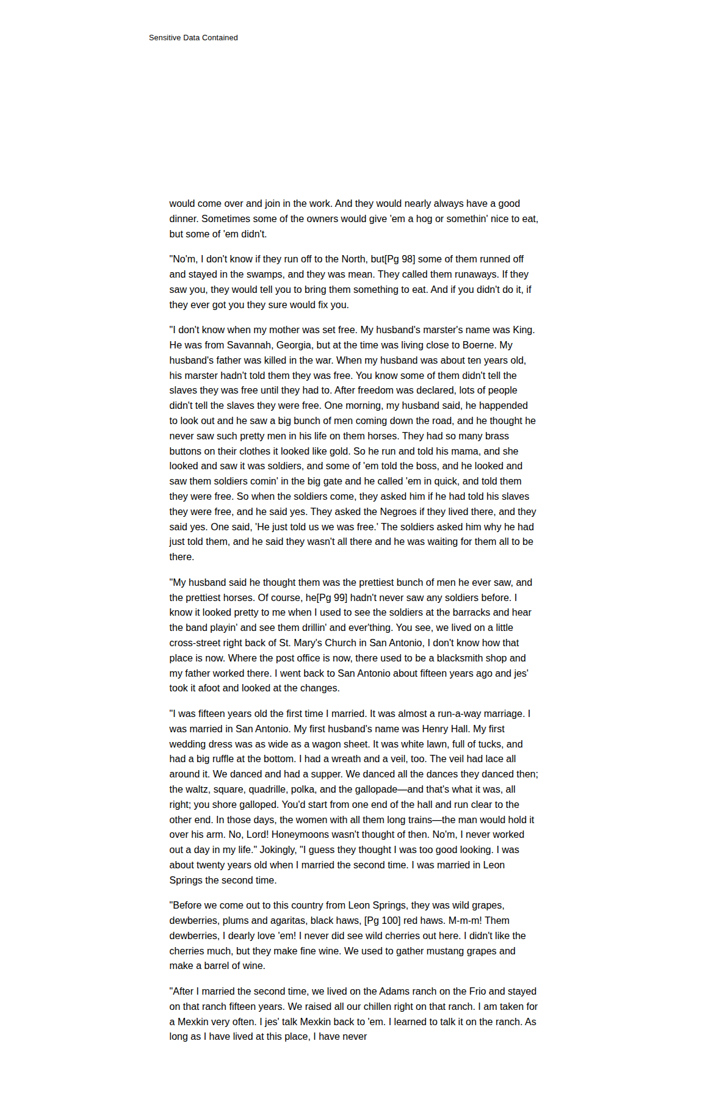Sensitive Data Contained
would come over and join in the work. And they would nearly always have a good dinner. Sometimes some of the owners would give 'em a hog or somethin' nice to eat, but some of 'em didn't.
"No'm, I don't know if they run off to the North, but[Pg 98] some of them runned off and stayed in the swamps, and they was mean. They called them runaways. If they saw you, they would tell you to bring them something to eat. And if you didn't do it, if they ever got you they sure would fix you.
"I don't know when my mother was set free. My husband's marster's name was King. He was from Savannah, Georgia, but at the time was living close to Boerne. My husband's father was killed in the war. When my husband was about ten years old, his marster hadn't told them they was free. You know some of them didn't tell the slaves they was free until they had to. After freedom was declared, lots of people didn't tell the slaves they were free. One morning, my husband said, he happended to look out and he saw a big bunch of men coming down the road, and he thought he never saw such pretty men in his life on them horses. They had so many brass buttons on their clothes it looked like gold. So he run and told his mama, and she looked and saw it was soldiers, and some of 'em told the boss, and he looked and saw them soldiers comin' in the big gate and he called 'em in quick, and told them they were free. So when the soldiers come, they asked him if he had told his slaves they were free, and he said yes. They asked the Negroes if they lived there, and they said yes. One said, 'He just told us we was free.' The soldiers asked him why he had just told them, and he said they wasn't all there and he was waiting for them all to be there.
"My husband said he thought them was the prettiest bunch of men he ever saw, and the prettiest horses. Of course, he[Pg 99] hadn't never saw any soldiers before. I know it looked pretty to me when I used to see the soldiers at the barracks and hear the band playin' and see them drillin' and ever'thing. You see, we lived on a little cross-street right back of St. Mary's Church in San Antonio, I don't know how that place is now. Where the post office is now, there used to be a blacksmith shop and my father worked there. I went back to San Antonio about fifteen years ago and jes' took it afoot and looked at the changes.
"I was fifteen years old the first time I married. It was almost a run-a-way marriage. I was married in San Antonio. My first husband's name was Henry Hall. My first wedding dress was as wide as a wagon sheet. It was white lawn, full of tucks, and had a big ruffle at the bottom. I had a wreath and a veil, too. The veil had lace all around it. We danced and had a supper. We danced all the dances they danced then; the waltz, square, quadrille, polka, and the gallopade—and that's what it was, all right; you shore galloped. You'd start from one end of the hall and run clear to the other end. In those days, the women with all them long trains—the man would hold it over his arm. No, Lord! Honeymoons wasn't thought of then. No'm, I never worked out a day in my life." Jokingly, "I guess they thought I was too good looking. I was about twenty years old when I married the second time. I was married in Leon Springs the second time.
"Before we come out to this country from Leon Springs, they was wild grapes, dewberries, plums and agaritas, black haws, [Pg 100] red haws. M-m-m! Them dewberries, I dearly love 'em! I never did see wild cherries out here. I didn't like the cherries much, but they make fine wine. We used to gather mustang grapes and make a barrel of wine.
"After I married the second time, we lived on the Adams ranch on the Frio and stayed on that ranch fifteen years. We raised all our chillen right on that ranch. I am taken for a Mexkin very often. I jes' talk Mexkin back to 'em. I learned to talk it on the ranch. As long as I have lived at this place, I have never